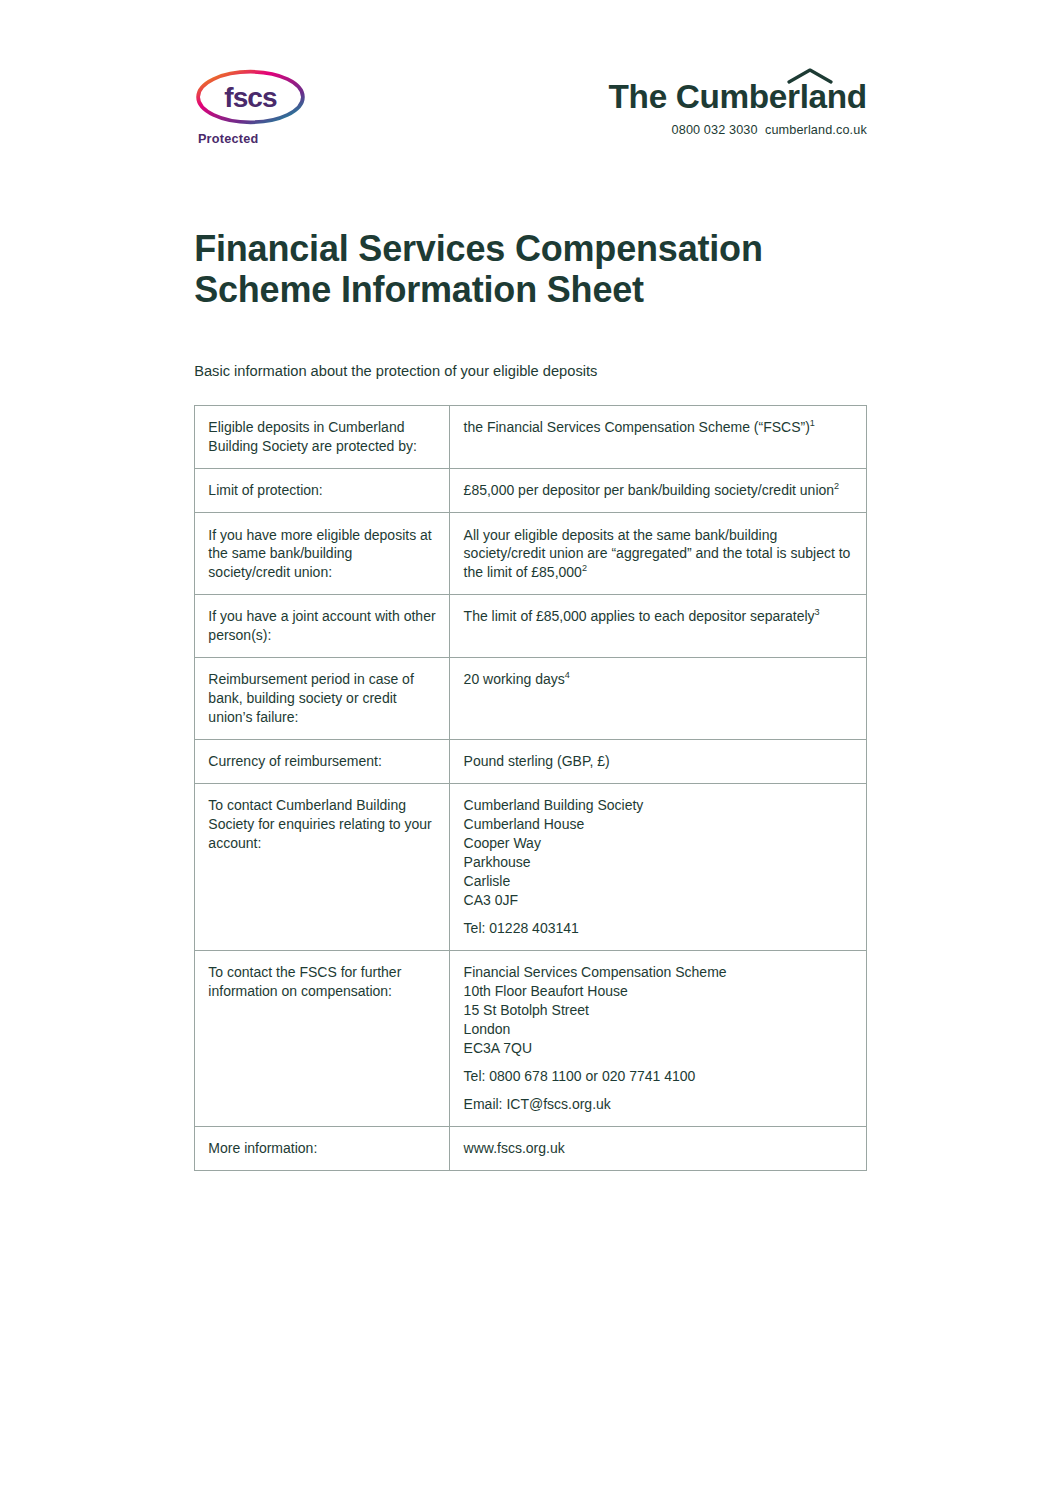fscs
Protected
The Cumberland
0800 032 3030 cumberland.co.uk
Financial Services Compensation
Scheme Information Sheet
Basic information about the protection of your eligible deposits
| Eligible deposits in Cumberland Building Society are protected by: | the Financial Services Compensation Scheme (“FSCS”) 1 |
| Limit of protection: | £85,000 per depositor per bank/building society/credit union 2 |
| If you have more eligible deposits at the same bank/building society/credit union: | All your eligible deposits at the same bank/building society/credit union are “aggregated” and the total is subject to the limit of £85,000 2 |
| If you have a joint account with other person(s): | The limit of £85,000 applies to each depositor separately 3 |
| Reimbursement period in case of bank, building society or credit union’s failure: | 20 working days 4 |
| Currency of reimbursement: | Pound sterling (GBP, £) |
| To contact Cumberland Building Society for enquiries relating to your account: | Cumberland Building Society Cumberland House Cooper Way Parkhouse Carlisle CA3 0JF Tel: 01228 403141 |
| To contact the FSCS for further information on compensation: | Financial Services Compensation Scheme 10th Floor Beaufort House 15 St Botolph Street London EC3A 7QU Tel: 0800 678 1100 or 020 7741 4100 Email: ICT@fscs.org.uk |
| More information: | www.fscs.org.uk |